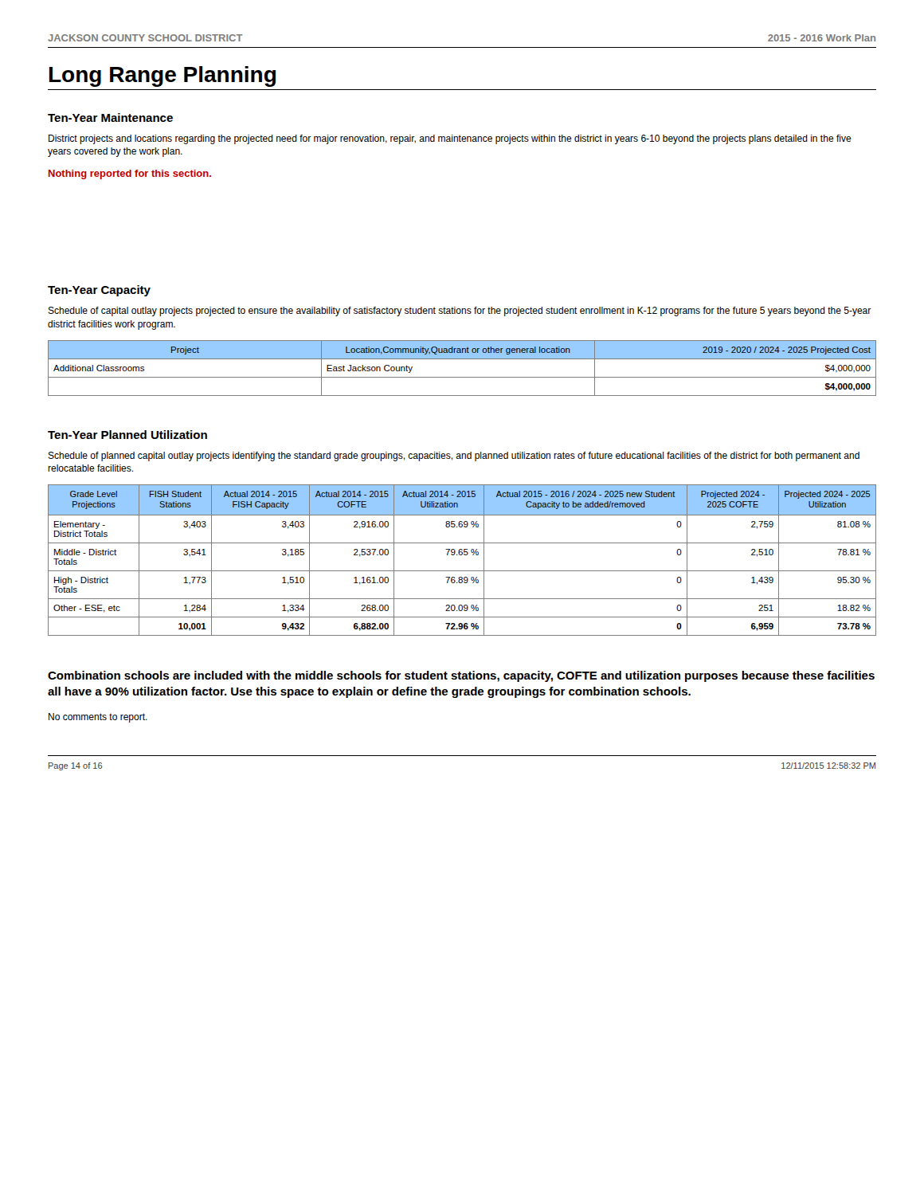JACKSON COUNTY SCHOOL DISTRICT 2015 - 2016 Work Plan
Long Range Planning
Ten-Year Maintenance
District projects and locations regarding the projected need for major renovation, repair, and maintenance projects within the district in years 6-10 beyond the projects plans detailed in the five years covered by the work plan.
Nothing reported for this section.
Ten-Year Capacity
Schedule of capital outlay projects projected to ensure the availability of satisfactory student stations for the projected student enrollment in K-12 programs for the future 5 years beyond the 5-year district facilities work program.
| Project | Location,Community,Quadrant or other general location | 2019 - 2020 / 2024 - 2025 Projected Cost |
| --- | --- | --- |
| Additional Classrooms | East Jackson County | $4,000,000 |
| | | $4,000,000 |
Ten-Year Planned Utilization
Schedule of planned capital outlay projects identifying the standard grade groupings, capacities, and planned utilization rates of future educational facilities of the district for both permanent and relocatable facilities.
| Grade Level Projections | FISH Student Stations | Actual 2014 - 2015 FISH Capacity | Actual 2014 - 2015 COFTE | Actual 2014 - 2015 Utilization | Actual 2015 - 2016 / 2024 - 2025 new Student Capacity to be added/removed | Projected 2024 - 2025 COFTE | Projected 2024 - 2025 Utilization |
| --- | --- | --- | --- | --- | --- | --- | --- |
| Elementary - District Totals | 3,403 | 3,403 | 2,916.00 | 85.69 % | 0 | 2,759 | 81.08 % |
| Middle - District Totals | 3,541 | 3,185 | 2,537.00 | 79.65 % | 0 | 2,510 | 78.81 % |
| High - District Totals | 1,773 | 1,510 | 1,161.00 | 76.89 % | 0 | 1,439 | 95.30 % |
| Other - ESE, etc | 1,284 | 1,334 | 268.00 | 20.09 % | 0 | 251 | 18.82 % |
| | 10,001 | 9,432 | 6,882.00 | 72.96 % | 0 | 6,959 | 73.78 % |
Combination schools are included with the middle schools for student stations, capacity, COFTE and utilization purposes because these facilities all have a 90% utilization factor. Use this space to explain or define the grade groupings for combination schools.
No comments to report.
Page 14 of 16 12/11/2015 12:58:32 PM